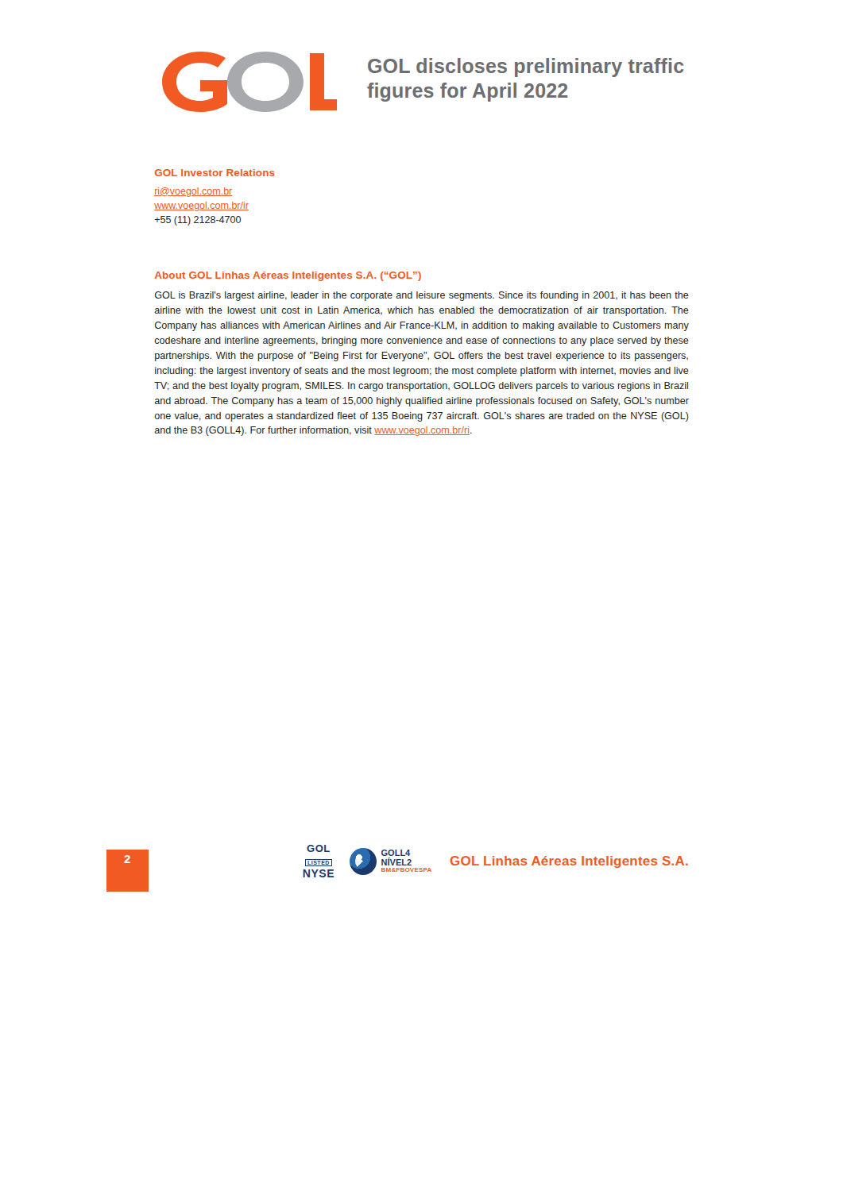GOL
GOL discloses preliminary traffic
figures for April 2022
GOL Investor Relations
ri@voegol.com.br
www.voegol.com.br/ir
+55 (11) 2128-4700
About GOL Linhas Aéreas Inteligentes S.A. (“GOL”)
GOL is Brazil's largest airline, leader in the corporate and leisure segments. Since its founding in 2001, it has been the airline with the lowest unit cost in Latin America, which has enabled the democratization of air transportation. The Company has alliances with American Airlines and Air France-KLM, in addition to making available to Customers many codeshare and interline agreements, bringing more convenience and ease of connections to any place served by these partnerships. With the purpose of "Being First for Everyone", GOL offers the best travel experience to its passengers, including: the largest inventory of seats and the most legroom; the most complete platform with internet, movies and live TV; and the best loyalty program, SMILES. In cargo transportation, GOLLOG delivers parcels to various regions in Brazil and abroad. The Company has a team of 15,000 highly qualified airline professionals focused on Safety, GOL's number one value, and operates a standardized fleet of 135 Boeing 737 aircraft. GOL's shares are traded on the NYSE (GOL) and the B3 (GOLL4). For further information, visit www.voegol.com.br/ri.
2
GOL
LISTED
NYSE
GOLL4
NÍVEL2
BM&FBOVESPA
GOL Linhas Aéreas Inteligentes S.A.